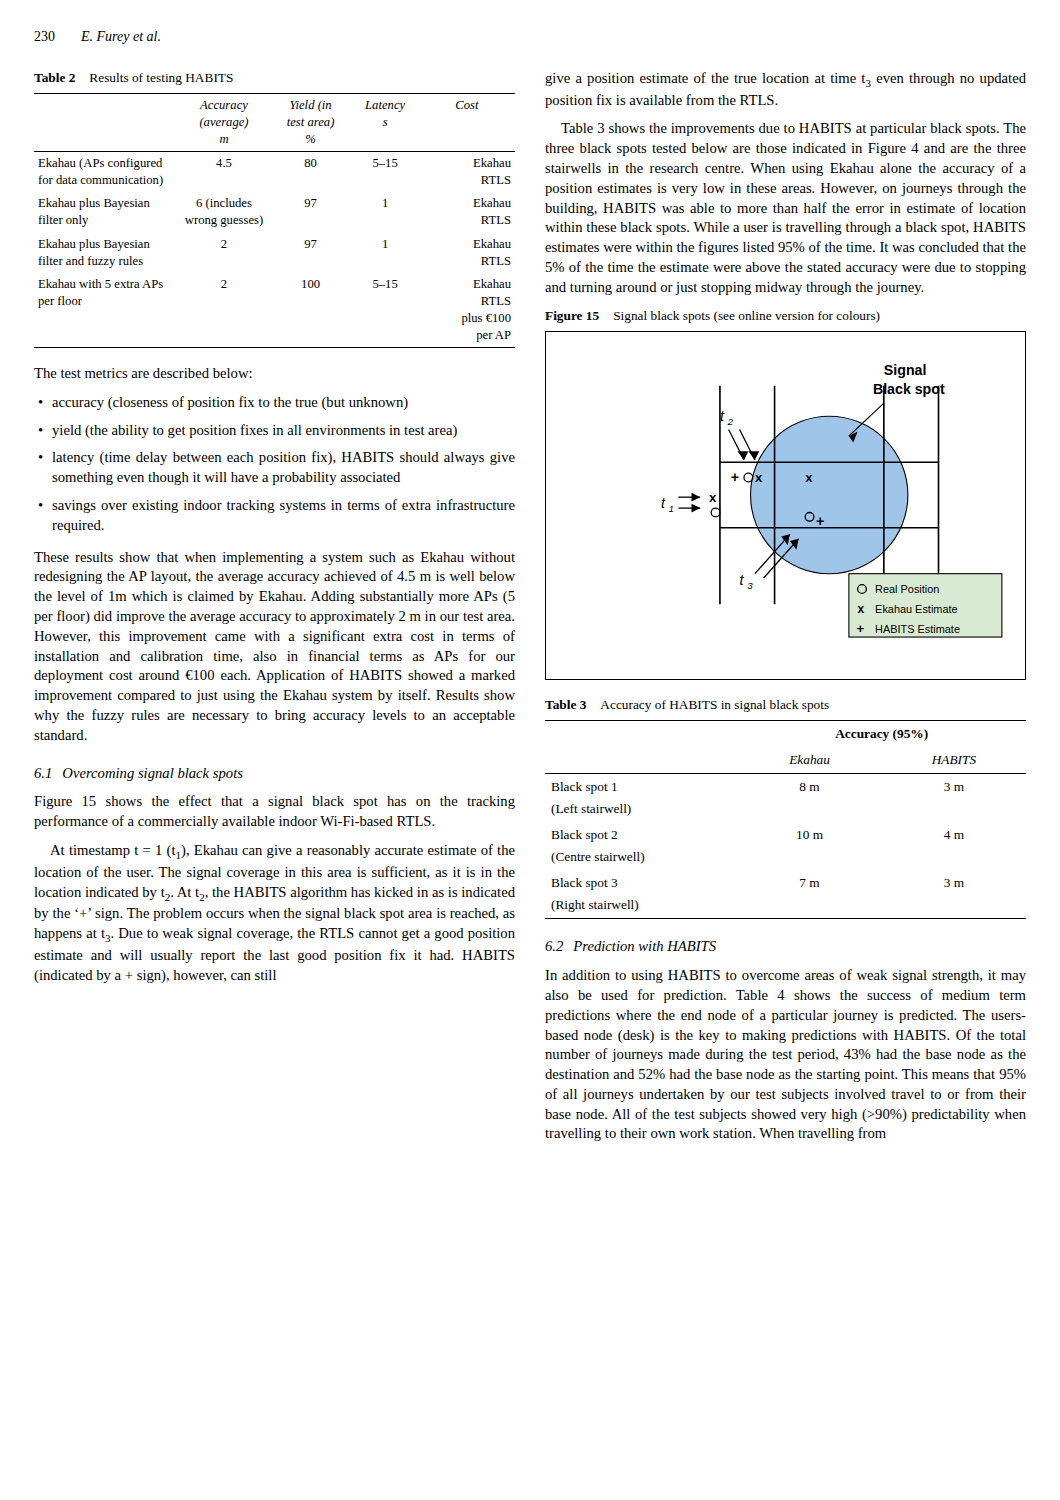230 E. Furey et al.
Table 2 Results of testing HABITS
| | Accuracy (average) m | Yield (in test area) % | Latency s | Cost |
| --- | --- | --- | --- | --- |
| Ekahau (APs configured for data communication) | 4.5 | 80 | 5–15 | Ekahau RTLS |
| Ekahau plus Bayesian filter only | 6 (includes wrong guesses) | 97 | 1 | Ekahau RTLS |
| Ekahau plus Bayesian filter and fuzzy rules | 2 | 97 | 1 | Ekahau RTLS |
| Ekahau with 5 extra APs per floor | 2 | 100 | 5–15 | Ekahau RTLS plus €100 per AP |
The test metrics are described below:
accuracy (closeness of position fix to the true (but unknown)
yield (the ability to get position fixes in all environments in test area)
latency (time delay between each position fix), HABITS should always give something even though it will have a probability associated
savings over existing indoor tracking systems in terms of extra infrastructure required.
These results show that when implementing a system such as Ekahau without redesigning the AP layout, the average accuracy achieved of 4.5 m is well below the level of 1m which is claimed by Ekahau. Adding substantially more APs (5 per floor) did improve the average accuracy to approximately 2 m in our test area. However, this improvement came with a significant extra cost in terms of installation and calibration time, also in financial terms as APs for our deployment cost around €100 each. Application of HABITS showed a marked improvement compared to just using the Ekahau system by itself. Results show why the fuzzy rules are necessary to bring accuracy levels to an acceptable standard.
6.1 Overcoming signal black spots
Figure 15 shows the effect that a signal black spot has on the tracking performance of a commercially available indoor Wi-Fi-based RTLS.
At timestamp t = 1 (t1), Ekahau can give a reasonably accurate estimate of the location of the user. The signal coverage in this area is sufficient, as it is in the location indicated by t2. At t2, the HABITS algorithm has kicked in as is indicated by the ‘+’ sign. The problem occurs when the signal black spot area is reached, as happens at t3. Due to weak signal coverage, the RTLS cannot get a good position estimate and will usually report the last good position fix it had. HABITS (indicated by a + sign), however, can still
give a position estimate of the true location at time t3 even through no updated position fix is available from the RTLS.
Table 3 shows the improvements due to HABITS at particular black spots. The three black spots tested below are those indicated in Figure 4 and are the three stairwells in the research centre. When using Ekahau alone the accuracy of a position estimates is very low in these areas. However, on journeys through the building, HABITS was able to more than half the error in estimate of location within these black spots. While a user is travelling through a black spot, HABITS estimates were within the figures listed 95% of the time. It was concluded that the 5% of the time the estimate were above the stated accuracy were due to stopping and turning around or just stopping midway through the journey.
Figure 15 Signal black spots (see online version for colours)
Signal Black spot t 2 + x x t 1 x t 3 + Real Position x Ekahau Estimate + HABITS Estimate
Table 3 Accuracy of HABITS in signal black spots
| | Accuracy (95%) |
| --- | --- |
| | Ekahau | HABITS |
| Black spot 1 | 8 m | 3 m |
| (Left stairwell) | | |
| Black spot 2 | 10 m | 4 m |
| (Centre stairwell) | | |
| Black spot 3 | 7 m | 3 m |
| (Right stairwell) | | |
6.2 Prediction with HABITS
In addition to using HABITS to overcome areas of weak signal strength, it may also be used for prediction. Table 4 shows the success of medium term predictions where the end node of a particular journey is predicted. The users-based node (desk) is the key to making predictions with HABITS. Of the total number of journeys made during the test period, 43% had the base node as the destination and 52% had the base node as the starting point. This means that 95% of all journeys undertaken by our test subjects involved travel to or from their base node. All of the test subjects showed very high (>90%) predictability when travelling to their own work station. When travelling from